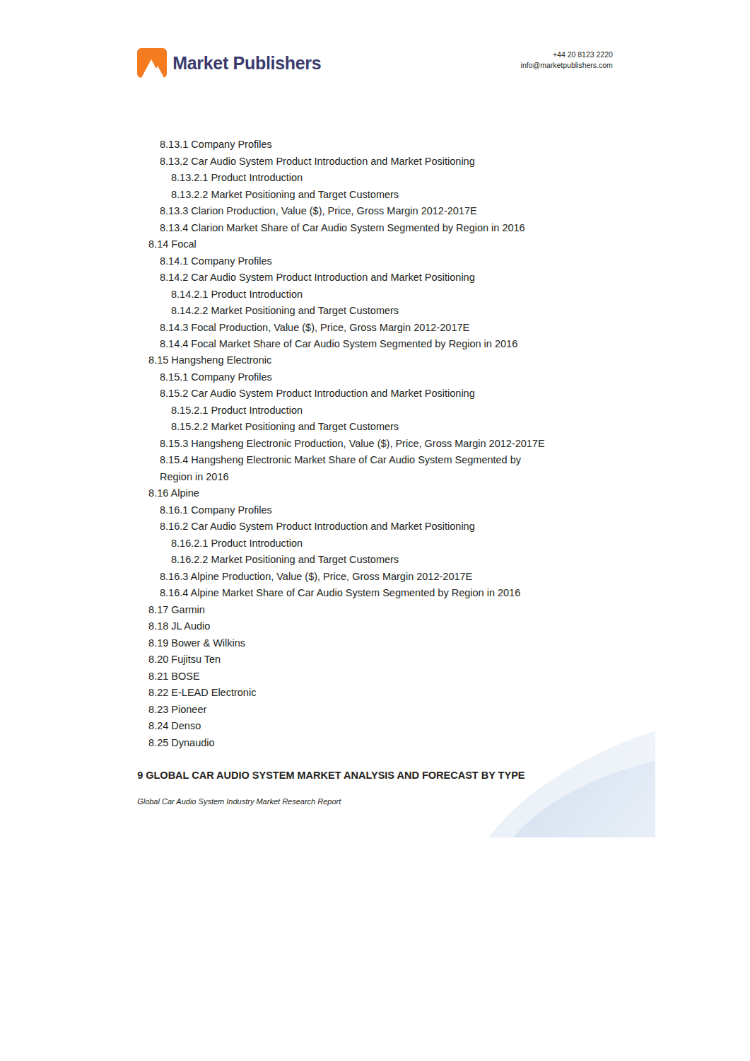Market Publishers
+44 20 8123 2220
info@marketpublishers.com
8.13.1 Company Profiles
8.13.2 Car Audio System Product Introduction and Market Positioning
8.13.2.1 Product Introduction
8.13.2.2 Market Positioning and Target Customers
8.13.3 Clarion Production, Value ($), Price, Gross Margin 2012-2017E
8.13.4 Clarion Market Share of Car Audio System Segmented by Region in 2016
8.14 Focal
8.14.1 Company Profiles
8.14.2 Car Audio System Product Introduction and Market Positioning
8.14.2.1 Product Introduction
8.14.2.2 Market Positioning and Target Customers
8.14.3 Focal Production, Value ($), Price, Gross Margin 2012-2017E
8.14.4 Focal Market Share of Car Audio System Segmented by Region in 2016
8.15 Hangsheng Electronic
8.15.1 Company Profiles
8.15.2 Car Audio System Product Introduction and Market Positioning
8.15.2.1 Product Introduction
8.15.2.2 Market Positioning and Target Customers
8.15.3 Hangsheng Electronic Production, Value ($), Price, Gross Margin 2012-2017E
8.15.4 Hangsheng Electronic Market Share of Car Audio System Segmented by
Region in 2016
8.16 Alpine
8.16.1 Company Profiles
8.16.2 Car Audio System Product Introduction and Market Positioning
8.16.2.1 Product Introduction
8.16.2.2 Market Positioning and Target Customers
8.16.3 Alpine Production, Value ($), Price, Gross Margin 2012-2017E
8.16.4 Alpine Market Share of Car Audio System Segmented by Region in 2016
8.17 Garmin
8.18 JL Audio
8.19 Bower & Wilkins
8.20 Fujitsu Ten
8.21 BOSE
8.22 E-LEAD Electronic
8.23 Pioneer
8.24 Denso
8.25 Dynaudio
9 GLOBAL CAR AUDIO SYSTEM MARKET ANALYSIS AND FORECAST BY TYPE
Global Car Audio System Industry Market Research Report